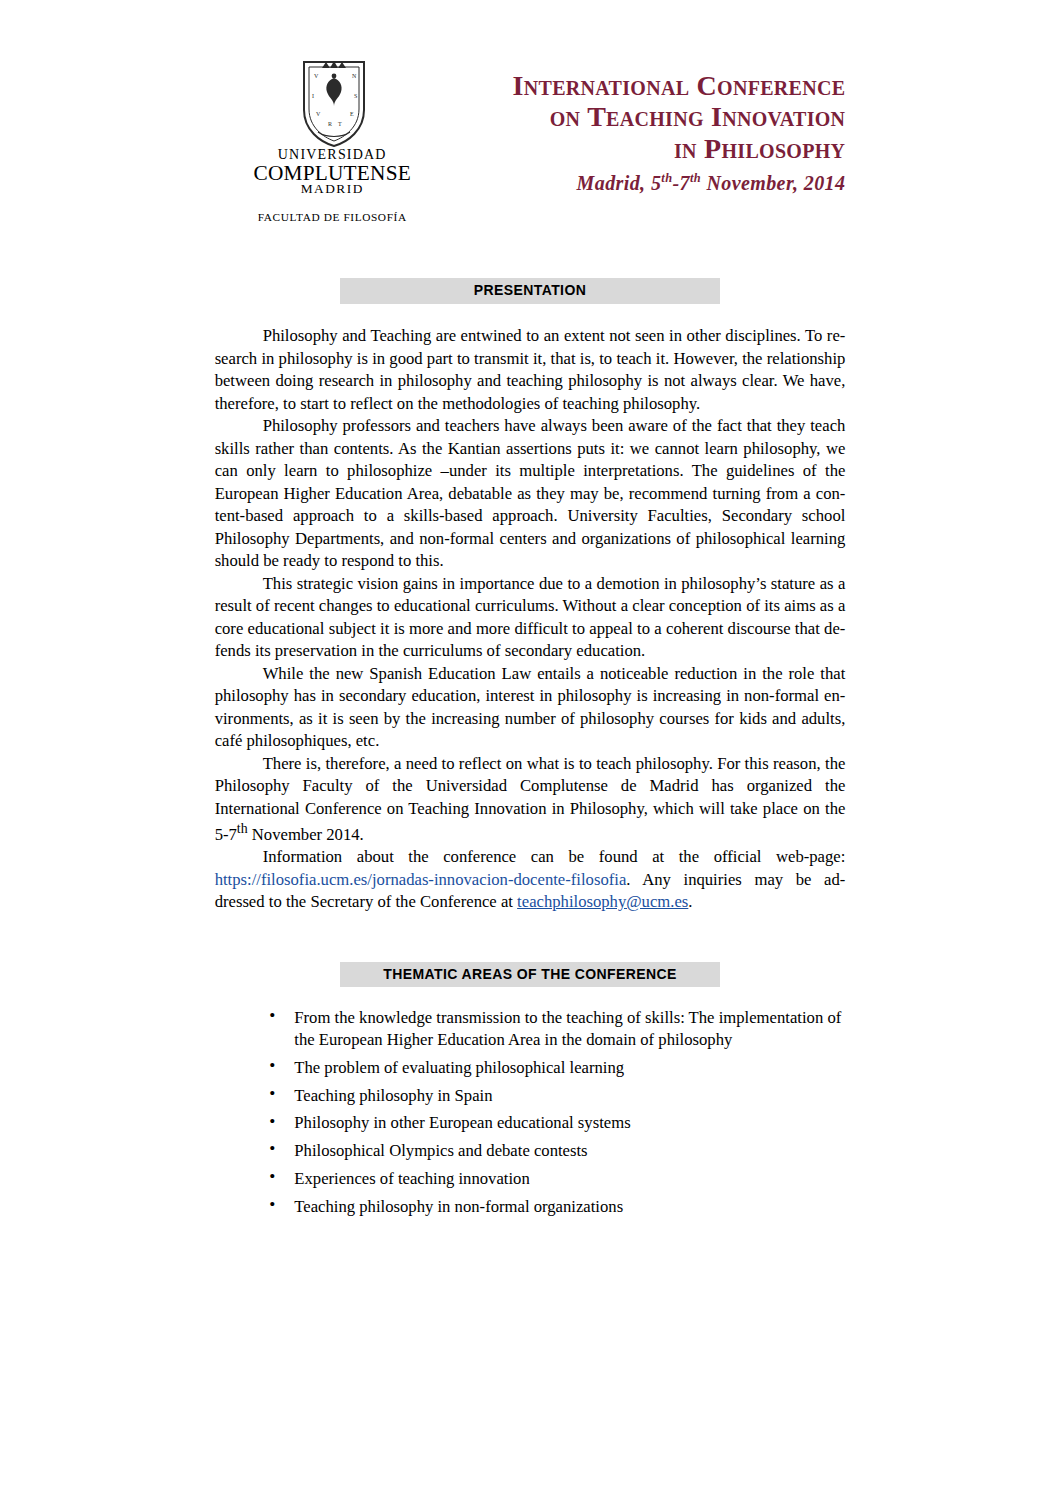V N I S V E R T
UNIVERSIDAD COMPLUTENSE MADRID
FACULTAD DE FILOSOFÍA
International Conference on Teaching Innovation in Philosophy
Madrid, 5th-7th November, 2014
PRESENTATION
Philosophy and Teaching are entwined to an extent not seen in other disciplines. To research in philosophy is in good part to transmit it, that is, to teach it. However, the relationship between doing research in philosophy and teaching philosophy is not always clear. We have, therefore, to start to reflect on the methodologies of teaching philosophy.
Philosophy professors and teachers have always been aware of the fact that they teach skills rather than contents. As the Kantian assertions puts it: we cannot learn philosophy, we can only learn to philosophize –under its multiple interpretations. The guidelines of the European Higher Education Area, debatable as they may be, recommend turning from a content-based approach to a skills-based approach. University Faculties, Secondary school Philosophy Departments, and non-formal centers and organizations of philosophical learning should be ready to respond to this.
This strategic vision gains in importance due to a demotion in philosophy’s stature as a result of recent changes to educational curriculums. Without a clear conception of its aims as a core educational subject it is more and more difficult to appeal to a coherent discourse that defends its preservation in the curriculums of secondary education.
While the new Spanish Education Law entails a noticeable reduction in the role that philosophy has in secondary education, interest in philosophy is increasing in non-formal environments, as it is seen by the increasing number of philosophy courses for kids and adults, café philosophiques, etc.
There is, therefore, a need to reflect on what is to teach philosophy. For this reason, the Philosophy Faculty of the Universidad Complutense de Madrid has organized the International Conference on Teaching Innovation in Philosophy, which will take place on the 5-7th November 2014.
Information about the conference can be found at the official web-page: https://filosofia.ucm.es/jornadas-innovacion-docente-filosofia. Any inquiries may be addressed to the Secretary of the Conference at teachphilosophy@ucm.es.
THEMATIC AREAS OF THE CONFERENCE
From the knowledge transmission to the teaching of skills: The implementation of the European Higher Education Area in the domain of philosophy
The problem of evaluating philosophical learning
Teaching philosophy in Spain
Philosophy in other European educational systems
Philosophical Olympics and debate contests
Experiences of teaching innovation
Teaching philosophy in non-formal organizations